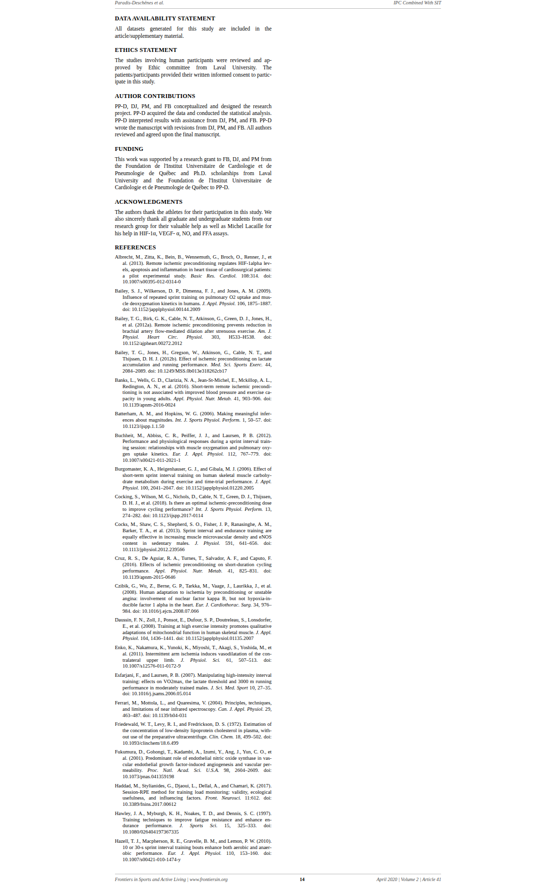Paradis-Deschênes et al.
IPC Combined With SIT
DATA AVAILABILITY STATEMENT
All datasets generated for this study are included in the article/supplementary material.
ETHICS STATEMENT
The studies involving human participants were reviewed and approved by Ethic committee from Laval University. The patients/participants provided their written informed consent to participate in this study.
AUTHOR CONTRIBUTIONS
PP-D, DJ, PM, and FB conceptualized and designed the research project. PP-D acquired the data and conducted the statistical analysis. PP-D interpreted results with assistance from DJ, PM, and FB. PP-D wrote the manuscript with revisions from DJ, PM, and FB. All authors reviewed and agreed upon the final manuscript.
FUNDING
This work was supported by a research grant to FB, DJ, and PM from the Foundation de l'Institut Universitaire de Cardiologie et de Pneumologie de Québec and Ph.D. scholarships from Laval University and the Foundation de l'Institut Universitaire de Cardiologie et de Pneumologie de Québec to PP-D.
ACKNOWLEDGMENTS
The authors thank the athletes for their participation in this study. We also sincerely thank all graduate and undergraduate students from our research group for their valuable help as well as Michel Lacaille for his help in HIF-1α, VEGF- α, NO, and FFA assays.
REFERENCES
Albrecht, M., Zitta, K., Bein, B., Wennemuth, G., Broch, O., Renner, J., et al. (2013). Remote ischemic preconditioning regulates HIF-1alpha levels, apoptosis and inflammation in heart tissue of cardiosurgical patients: a pilot experimental study. Basic Res. Cardiol. 108:314. doi: 10.1007/s00395-012-0314-0
Bailey, S. J., Wilkerson, D. P., Dimenna, F. J., and Jones, A. M. (2009). Influence of repeated sprint training on pulmonary O2 uptake and muscle deoxygenation kinetics in humans. J. Appl. Physiol. 106, 1875–1887. doi: 10.1152/japplphysiol.00144.2009
Bailey, T. G., Birk, G. K., Cable, N. T., Atkinson, G., Green, D. J., Jones, H., et al. (2012a). Remote ischemic preconditioning prevents reduction in brachial artery flow-mediated dilation after strenuous exercise. Am. J. Physiol. Heart Circ. Physiol. 303, H533–H538. doi: 10.1152/ajpheart.00272.2012
Bailey, T. G., Jones, H., Gregson, W., Atkinson, G., Cable, N. T., and Thijssen, D. H. J. (2012b). Effect of ischemic preconditioning on lactate accumulation and running performance. Med. Sci. Sports Exerc. 44, 2084–2089. doi: 10.1249/MSS.0b013e318262cb17
Banks, L., Wells, G. D., Clarizia, N. A., Jean-St-Michel, E., Mckillop, A. L., Redington, A. N., et al. (2016). Short-term remote ischemic preconditioning is not associated with improved blood pressure and exercise capacity in young adults. Appl. Physiol. Nutr. Metab. 41, 903–906. doi: 10.1139/apnm-2016-0024
Batterham, A. M., and Hopkins, W. G. (2006). Making meaningful inferences about magnitudes. Int. J. Sports Physiol. Perform. 1, 50–57. doi: 10.1123/ijspp.1.1.50
Buchheit, M., Abbiss, C. R., Peiffer, J. J., and Laursen, P. B. (2012). Performance and physiological responses during a sprint interval training session: relationships with muscle oxygenation and pulmonary oxygen uptake kinetics. Eur. J. Appl. Physiol. 112, 767–779. doi: 10.1007/s00421-011-2021-1
Burgomaster, K. A., Heigenhauser, G. J., and Gibala, M. J. (2006). Effect of short-term sprint interval training on human skeletal muscle carbohydrate metabolism during exercise and time-trial performance. J. Appl. Physiol. 100, 2041–2047. doi: 10.1152/japplphysiol.01220.2005
Cocking, S., Wilson, M. G., Nichols, D., Cable, N. T., Green, D. J., Thijssen, D. H. J., et al. (2018). Is there an optimal ischemic-preconditioning dose to improve cycling performance? Int. J. Sports Physiol. Perform. 13, 274–282. doi: 10.1123/ijspp.2017-0114
Cocks, M., Shaw, C. S., Shepherd, S. O., Fisher, J. P., Ranasinghe, A. M., Barker, T. A., et al. (2013). Sprint interval and endurance training are equally effective in increasing muscle microvascular density and eNOS content in sedentary males. J. Physiol. 591, 641–656. doi: 10.1113/jphysiol.2012.239566
Cruz, R. S., De Aguiar, R. A., Turnes, T., Salvador, A. F., and Caputo, F. (2016). Effects of ischemic preconditioning on short-duration cycling performance. Appl. Physiol. Nutr. Metab. 41, 825–831. doi: 10.1139/apnm-2015-0646
Czibik, G., Wu, Z., Berne, G. P., Tarkka, M., Vaage, J., Laurikka, J., et al. (2008). Human adaptation to ischemia by preconditioning or unstable angina: involvement of nuclear factor kappa B, but not hypoxia-inducible factor 1 alpha in the heart. Eur. J. Cardiothorac. Surg. 34, 976–984. doi: 10.1016/j.ejcts.2008.07.066
Daussin, F. N., Zoll, J., Ponsot, E., Dufour, S. P., Doutreleau, S., Lonsdorfer, E., et al. (2008). Training at high exercise intensity promotes qualitative adaptations of mitochondrial function in human skeletal muscle. J. Appl. Physiol. 104, 1436–1441. doi: 10.1152/japplphysiol.01135.2007
Enko, K., Nakamura, K., Yunoki, K., Miyoshi, T., Akagi, S., Yoshida, M., et al. (2011). Intermittent arm ischemia induces vasodilatation of the contralateral upper limb. J. Physiol. Sci. 61, 507–513. doi: 10.1007/s12576-011-0172-9
Esfarjani, F., and Laursen, P. B. (2007). Manipulating high-intensity interval training: effects on VO2max, the lactate threshold and 3000 m running performance in moderately trained males. J. Sci. Med. Sport 10, 27–35. doi: 10.1016/j.jsams.2006.05.014
Ferrari, M., Mottola, L., and Quaresima, V. (2004). Principles, techniques, and limitations of near infrared spectroscopy. Can. J. Appl. Physiol. 29, 463–487. doi: 10.1139/h04-031
Friedewald, W. T., Levy, R. I., and Fredrickson, D. S. (1972). Estimation of the concentration of low-density lipoprotein cholesterol in plasma, without use of the preparative ultracentrifuge. Clin. Chem. 18, 499–502. doi: 10.1093/clinchem/18.6.499
Fukumura, D., Gohongi, T., Kadambi, A., Izumi, Y., Ang, J., Yun, C. O., et al. (2001). Predominant role of endothelial nitric oxide synthase in vascular endothelial growth factor-induced angiogenesis and vascular permeability. Proc. Natl. Acad. Sci. U.S.A. 98, 2604–2609. doi: 10.1073/pnas.041359198
Haddad, M., Stylianides, G., Djaoui, L., Dellal, A., and Chamari, K. (2017). Session-RPE method for training load monitoring: validity, ecological usefulness, and influencing factors. Front. Neurosci. 11:612. doi: 10.3389/fnins.2017.00612
Hawley, J. A., Myburgh, K. H., Noakes, T. D., and Dennis, S. C. (1997). Training techniques to improve fatigue resistance and enhance endurance performance. J. Sports Sci. 15, 325–333. doi: 10.1080/026404197367335
Hazell, T. J., Macpherson, R. E., Gravelle, B. M., and Lemon, P. W. (2010). 10 or 30-s sprint interval training bouts enhance both aerobic and anaerobic performance. Eur. J. Appl. Physiol. 110, 153–160. doi: 10.1007/s00421-010-1474-y
Frontiers in Sports and Active Living | www.frontiersin.org
14
April 2020 | Volume 2 | Article 41